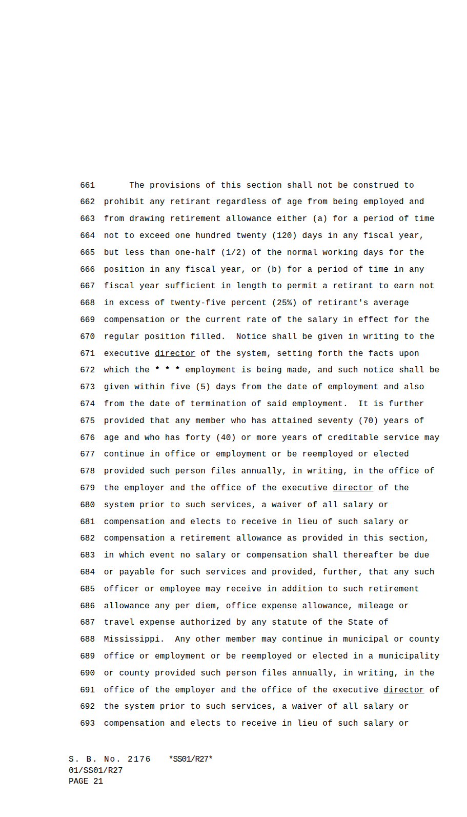661 The provisions of this section shall not be construed to
662 prohibit any retirant regardless of age from being employed and
663 from drawing retirement allowance either (a) for a period of time
664 not to exceed one hundred twenty (120) days in any fiscal year,
665 but less than one-half (1/2) of the normal working days for the
666 position in any fiscal year, or (b) for a period of time in any
667 fiscal year sufficient in length to permit a retirant to earn not
668 in excess of twenty-five percent (25%) of retirant's average
669 compensation or the current rate of the salary in effect for the
670 regular position filled. Notice shall be given in writing to the
671 executive director of the system, setting forth the facts upon
672 which the * * * employment is being made, and such notice shall be
673 given within five (5) days from the date of employment and also
674 from the date of termination of said employment. It is further
675 provided that any member who has attained seventy (70) years of
676 age and who has forty (40) or more years of creditable service may
677 continue in office or employment or be reemployed or elected
678 provided such person files annually, in writing, in the office of
679 the employer and the office of the executive director of the
680 system prior to such services, a waiver of all salary or
681 compensation and elects to receive in lieu of such salary or
682 compensation a retirement allowance as provided in this section,
683 in which event no salary or compensation shall thereafter be due
684 or payable for such services and provided, further, that any such
685 officer or employee may receive in addition to such retirement
686 allowance any per diem, office expense allowance, mileage or
687 travel expense authorized by any statute of the State of
688 Mississippi. Any other member may continue in municipal or county
689 office or employment or be reemployed or elected in a municipality
690 or county provided such person files annually, in writing, in the
691 office of the employer and the office of the executive director of
692 the system prior to such services, a waiver of all salary or
693 compensation and elects to receive in lieu of such salary or
S. B. No. 2176*SS01/R27*
01/SS01/R27
PAGE 21